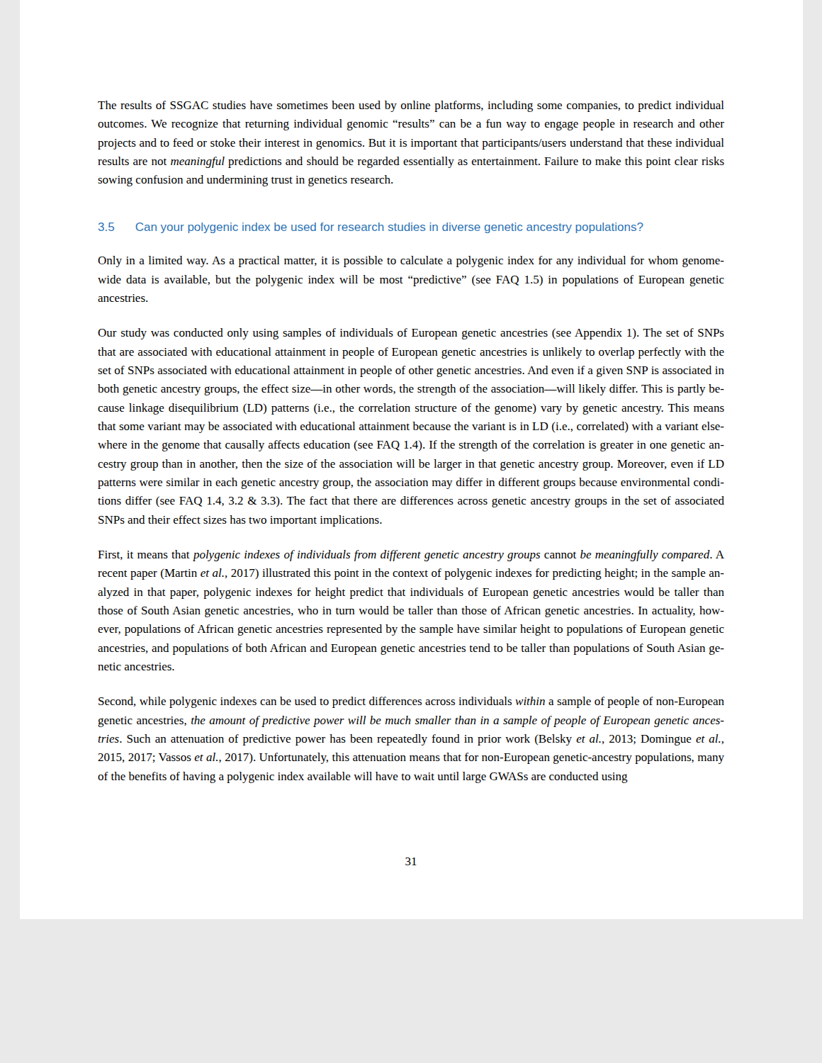The results of SSGAC studies have sometimes been used by online platforms, including some companies, to predict individual outcomes. We recognize that returning individual genomic “results” can be a fun way to engage people in research and other projects and to feed or stoke their interest in genomics. But it is important that participants/users understand that these individual results are not meaningful predictions and should be regarded essentially as entertainment. Failure to make this point clear risks sowing confusion and undermining trust in genetics research.
3.5 Can your polygenic index be used for research studies in diverse genetic ancestry populations?
Only in a limited way. As a practical matter, it is possible to calculate a polygenic index for any individual for whom genome-wide data is available, but the polygenic index will be most “predictive” (see FAQ 1.5) in populations of European genetic ancestries.
Our study was conducted only using samples of individuals of European genetic ancestries (see Appendix 1). The set of SNPs that are associated with educational attainment in people of European genetic ancestries is unlikely to overlap perfectly with the set of SNPs associated with educational attainment in people of other genetic ancestries. And even if a given SNP is associated in both genetic ancestry groups, the effect size—in other words, the strength of the association—will likely differ. This is partly because linkage disequilibrium (LD) patterns (i.e., the correlation structure of the genome) vary by genetic ancestry. This means that some variant may be associated with educational attainment because the variant is in LD (i.e., correlated) with a variant elsewhere in the genome that causally affects education (see FAQ 1.4). If the strength of the correlation is greater in one genetic ancestry group than in another, then the size of the association will be larger in that genetic ancestry group. Moreover, even if LD patterns were similar in each genetic ancestry group, the association may differ in different groups because environmental conditions differ (see FAQ 1.4, 3.2 & 3.3). The fact that there are differences across genetic ancestry groups in the set of associated SNPs and their effect sizes has two important implications.
First, it means that polygenic indexes of individuals from different genetic ancestry groups cannot be meaningfully compared. A recent paper (Martin et al., 2017) illustrated this point in the context of polygenic indexes for predicting height; in the sample analyzed in that paper, polygenic indexes for height predict that individuals of European genetic ancestries would be taller than those of South Asian genetic ancestries, who in turn would be taller than those of African genetic ancestries. In actuality, however, populations of African genetic ancestries represented by the sample have similar height to populations of European genetic ancestries, and populations of both African and European genetic ancestries tend to be taller than populations of South Asian genetic ancestries.
Second, while polygenic indexes can be used to predict differences across individuals within a sample of people of non-European genetic ancestries, the amount of predictive power will be much smaller than in a sample of people of European genetic ancestries. Such an attenuation of predictive power has been repeatedly found in prior work (Belsky et al., 2013; Domingue et al., 2015, 2017; Vassos et al., 2017). Unfortunately, this attenuation means that for non-European genetic-ancestry populations, many of the benefits of having a polygenic index available will have to wait until large GWASs are conducted using
31